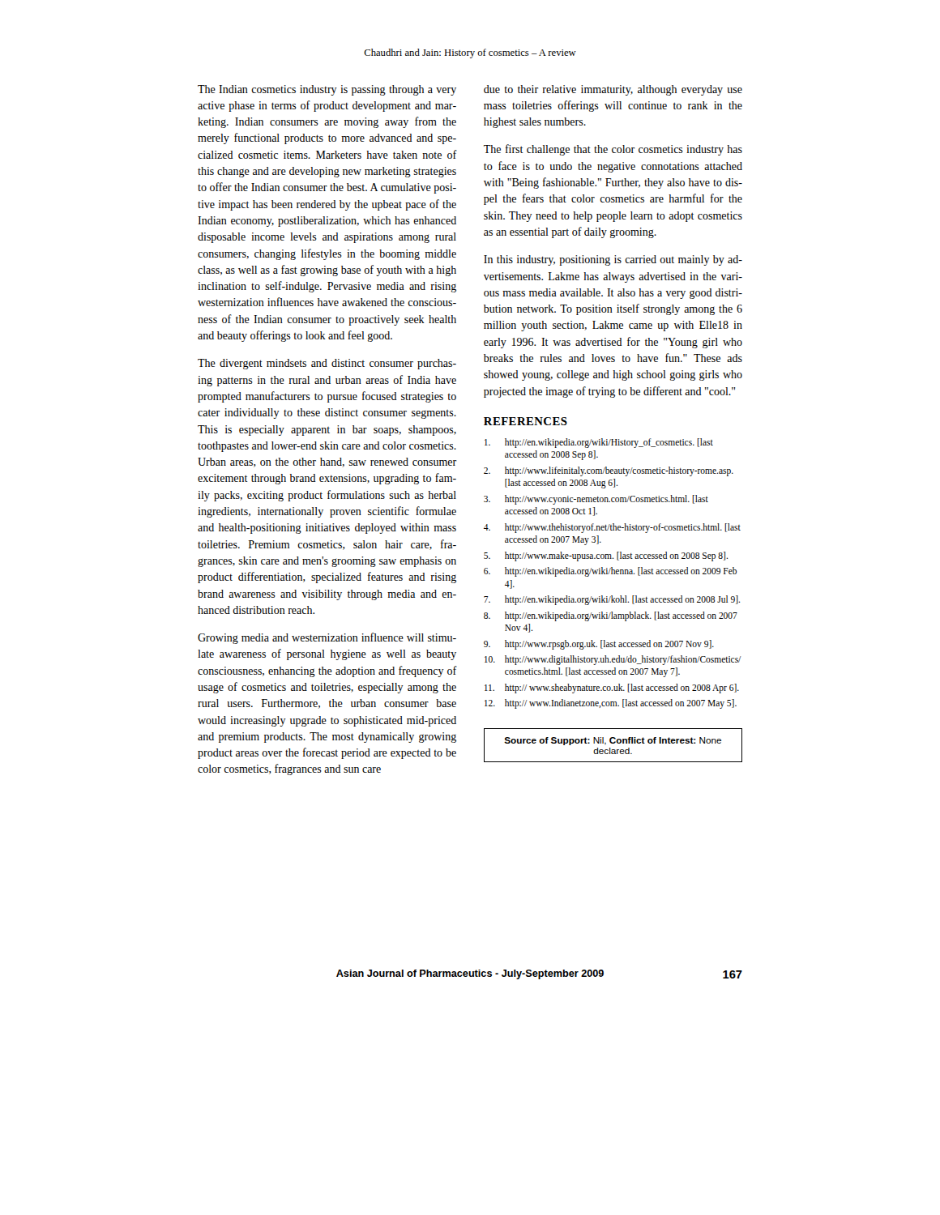Chaudhri and Jain: History of cosmetics – A review
The Indian cosmetics industry is passing through a very active phase in terms of product development and marketing. Indian consumers are moving away from the merely functional products to more advanced and specialized cosmetic items. Marketers have taken note of this change and are developing new marketing strategies to offer the Indian consumer the best. A cumulative positive impact has been rendered by the upbeat pace of the Indian economy, postliberalization, which has enhanced disposable income levels and aspirations among rural consumers, changing lifestyles in the booming middle class, as well as a fast growing base of youth with a high inclination to self-indulge. Pervasive media and rising westernization influences have awakened the consciousness of the Indian consumer to proactively seek health and beauty offerings to look and feel good.
The divergent mindsets and distinct consumer purchasing patterns in the rural and urban areas of India have prompted manufacturers to pursue focused strategies to cater individually to these distinct consumer segments. This is especially apparent in bar soaps, shampoos, toothpastes and lower-end skin care and color cosmetics. Urban areas, on the other hand, saw renewed consumer excitement through brand extensions, upgrading to family packs, exciting product formulations such as herbal ingredients, internationally proven scientific formulae and health-positioning initiatives deployed within mass toiletries. Premium cosmetics, salon hair care, fragrances, skin care and men's grooming saw emphasis on product differentiation, specialized features and rising brand awareness and visibility through media and enhanced distribution reach.
Growing media and westernization influence will stimulate awareness of personal hygiene as well as beauty consciousness, enhancing the adoption and frequency of usage of cosmetics and toiletries, especially among the rural users. Furthermore, the urban consumer base would increasingly upgrade to sophisticated mid-priced and premium products. The most dynamically growing product areas over the forecast period are expected to be color cosmetics, fragrances and sun care
due to their relative immaturity, although everyday use mass toiletries offerings will continue to rank in the highest sales numbers.
The first challenge that the color cosmetics industry has to face is to undo the negative connotations attached with "Being fashionable." Further, they also have to dispel the fears that color cosmetics are harmful for the skin. They need to help people learn to adopt cosmetics as an essential part of daily grooming.
In this industry, positioning is carried out mainly by advertisements. Lakme has always advertised in the various mass media available. It also has a very good distribution network. To position itself strongly among the 6 million youth section, Lakme came up with Elle18 in early 1996. It was advertised for the "Young girl who breaks the rules and loves to have fun." These ads showed young, college and high school going girls who projected the image of trying to be different and "cool."
REFERENCES
http://en.wikipedia.org/wiki/History_of_cosmetics. [last accessed on 2008 Sep 8].
http://www.lifeinitaly.com/beauty/cosmetic-history-rome.asp. [last accessed on 2008 Aug 6].
http://www.cyonic-nemeton.com/Cosmetics.html. [last accessed on 2008 Oct 1].
http://www.thehistoryof.net/the-history-of-cosmetics.html. [last accessed on 2007 May 3].
http://www.make-upusa.com. [last accessed on 2008 Sep 8].
http://en.wikipedia.org/wiki/henna. [last accessed on 2009 Feb 4].
http://en.wikipedia.org/wiki/kohl. [last accessed on 2008 Jul 9].
http://en.wikipedia.org/wiki/lampblack. [last accessed on 2007 Nov 4].
http://www.rpsgb.org.uk. [last accessed on 2007 Nov 9].
http://www.digitalhistory.uh.edu/do_history/fashion/Cosmetics/cosmetics.html. [last accessed on 2007 May 7].
http:// www.sheabynature.co.uk. [last accessed on 2008 Apr 6].
http:// www.Indianetzone,com. [last accessed on 2007 May 5].
Source of Support: Nil, Conflict of Interest: None declared.
Asian Journal of Pharmaceutics - July-September 2009 167